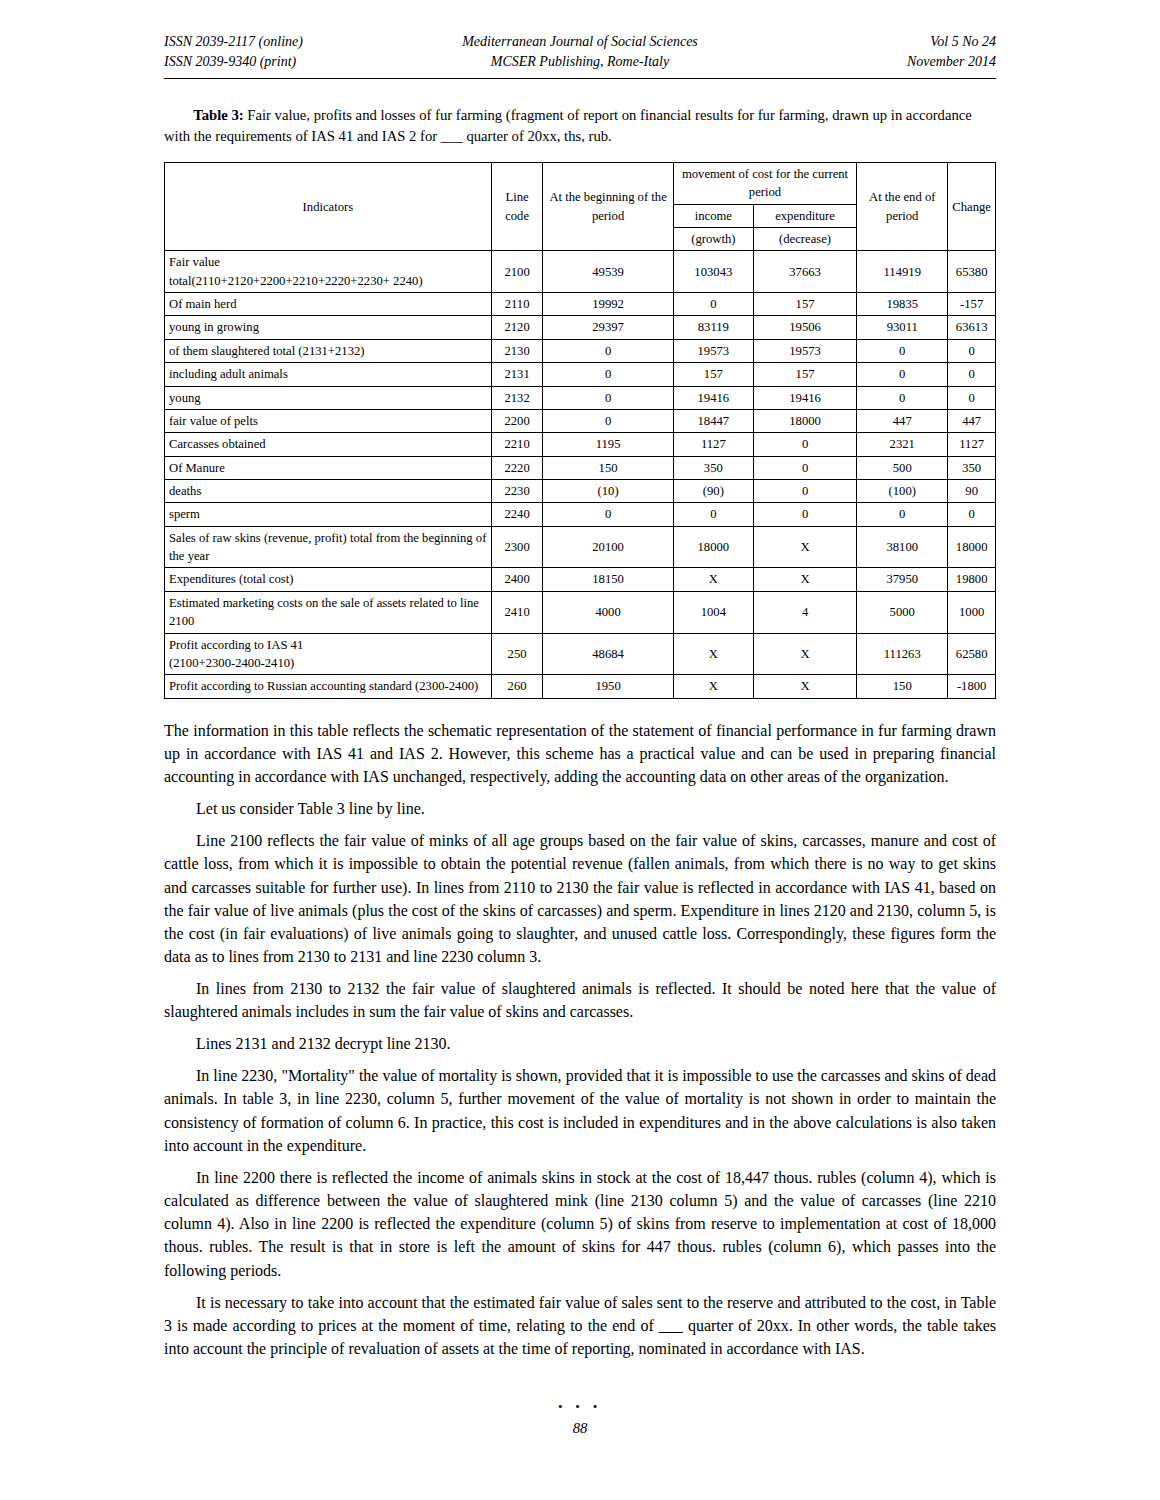| ISSN 2039-2117 (online) | Mediterranean Journal of Social Sciences | Vol 5 No 24 |
| ISSN 2039-9340 (print) | MCSER Publishing, Rome-Italy | November 2014 |
Table 3: Fair value, profits and losses of fur farming (fragment of report on financial results for fur farming, drawn up in accordance with the requirements of IAS 41 and IAS 2 for ___ quarter of 20xx, ths, rub.
| Indicators | Line code | At the beginning of the period | movement of cost for the current period | At the end of period | Change |
| --- | --- | --- | --- | --- | --- |
| income | expenditure |
| (growth) | (decrease) |
| Fair value total(2110+2120+2200+2210+2220+2230+ 2240) | 2100 | 49539 | 103043 | 37663 | 114919 | 65380 |
| Of main herd | 2110 | 19992 | 0 | 157 | 19835 | -157 |
| young in growing | 2120 | 29397 | 83119 | 19506 | 93011 | 63613 |
| of them slaughtered total (2131+2132) | 2130 | 0 | 19573 | 19573 | 0 | 0 |
| including adult animals | 2131 | 0 | 157 | 157 | 0 | 0 |
| young | 2132 | 0 | 19416 | 19416 | 0 | 0 |
| fair value of pelts | 2200 | 0 | 18447 | 18000 | 447 | 447 |
| Carcasses obtained | 2210 | 1195 | 1127 | 0 | 2321 | 1127 |
| Of Manure | 2220 | 150 | 350 | 0 | 500 | 350 |
| deaths | 2230 | (10) | (90) | 0 | (100) | 90 |
| sperm | 2240 | 0 | 0 | 0 | 0 | 0 |
| Sales of raw skins (revenue, profit) total from the beginning of the year | 2300 | 20100 | 18000 | X | 38100 | 18000 |
| Expenditures (total cost) | 2400 | 18150 | X | X | 37950 | 19800 |
| Estimated marketing costs on the sale of assets related to line 2100 | 2410 | 4000 | 1004 | 4 | 5000 | 1000 |
| Profit according to IAS 41 (2100+2300-2400-2410) | 250 | 48684 | X | X | 111263 | 62580 |
| Profit according to Russian accounting standard (2300-2400) | 260 | 1950 | X | X | 150 | -1800 |
The information in this table reflects the schematic representation of the statement of financial performance in fur farming drawn up in accordance with IAS 41 and IAS 2. However, this scheme has a practical value and can be used in preparing financial accounting in accordance with IAS unchanged, respectively, adding the accounting data on other areas of the organization.
Let us consider Table 3 line by line.
Line 2100 reflects the fair value of minks of all age groups based on the fair value of skins, carcasses, manure and cost of cattle loss, from which it is impossible to obtain the potential revenue (fallen animals, from which there is no way to get skins and carcasses suitable for further use). In lines from 2110 to 2130 the fair value is reflected in accordance with IAS 41, based on the fair value of live animals (plus the cost of the skins of carcasses) and sperm. Expenditure in lines 2120 and 2130, column 5, is the cost (in fair evaluations) of live animals going to slaughter, and unused cattle loss. Correspondingly, these figures form the data as to lines from 2130 to 2131 and line 2230 column 3.
In lines from 2130 to 2132 the fair value of slaughtered animals is reflected. It should be noted here that the value of slaughtered animals includes in sum the fair value of skins and carcasses.
Lines 2131 and 2132 decrypt line 2130.
In line 2230, "Mortality" the value of mortality is shown, provided that it is impossible to use the carcasses and skins of dead animals. In table 3, in line 2230, column 5, further movement of the value of mortality is not shown in order to maintain the consistency of formation of column 6. In practice, this cost is included in expenditures and in the above calculations is also taken into account in the expenditure.
In line 2200 there is reflected the income of animals skins in stock at the cost of 18,447 thous. rubles (column 4), which is calculated as difference between the value of slaughtered mink (line 2130 column 5) and the value of carcasses (line 2210 column 4). Also in line 2200 is reflected the expenditure (column 5) of skins from reserve to implementation at cost of 18,000 thous. rubles. The result is that in store is left the amount of skins for 447 thous. rubles (column 6), which passes into the following periods.
It is necessary to take into account that the estimated fair value of sales sent to the reserve and attributed to the cost, in Table 3 is made according to prices at the moment of time, relating to the end of ___ quarter of 20xx. In other words, the table takes into account the principle of revaluation of assets at the time of reporting, nominated in accordance with IAS.
• • •
88